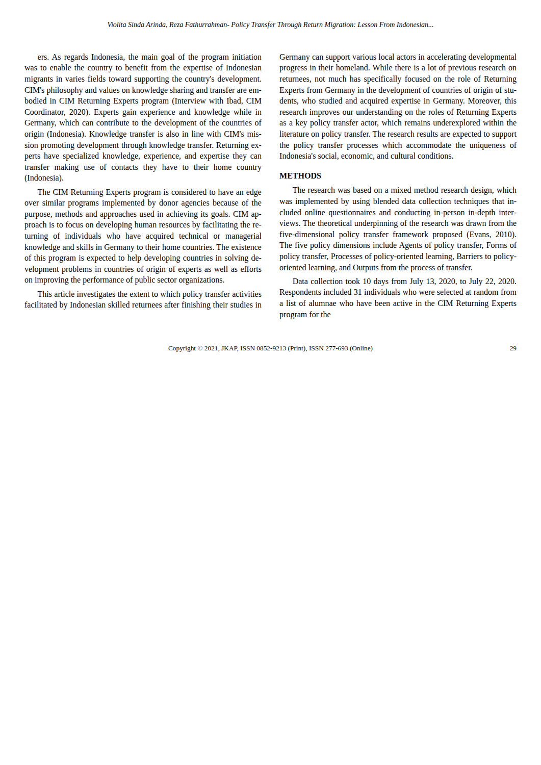Violita Sinda Arinda, Reza Fathurrahman- Policy Transfer Through Return Migration: Lesson From Indonesian...
ers. As regards Indonesia, the main goal of the program initiation was to enable the country to benefit from the expertise of Indonesian migrants in varies fields toward supporting the country's development. CIM's philosophy and values on knowledge sharing and transfer are embodied in CIM Returning Experts program (Interview with Ibad, CIM Coordinator, 2020). Experts gain experience and knowledge while in Germany, which can contribute to the development of the countries of origin (Indonesia). Knowledge transfer is also in line with CIM's mission promoting development through knowledge transfer. Returning experts have specialized knowledge, experience, and expertise they can transfer making use of contacts they have to their home country (Indonesia).
The CIM Returning Experts program is considered to have an edge over similar programs implemented by donor agencies because of the purpose, methods and approaches used in achieving its goals. CIM approach is to focus on developing human resources by facilitating the returning of individuals who have acquired technical or managerial knowledge and skills in Germany to their home countries. The existence of this program is expected to help developing countries in solving development problems in countries of origin of experts as well as efforts on improving the performance of public sector organizations.
This article investigates the extent to which policy transfer activities facilitated by Indonesian skilled returnees after finishing their studies in Germany can support various local actors in accelerating developmental progress in their homeland. While there is a lot of previous research on returnees, not much has specifically focused on the role of Returning Experts from Germany in the development of countries of origin of students, who studied and acquired expertise in Germany. Moreover, this research improves our understanding on the roles of Returning Experts as a key policy transfer actor, which remains underexplored within the literature on policy transfer. The research results are expected to support the policy transfer processes which accommodate the uniqueness of Indonesia's social, economic, and cultural conditions.
METHODS
The research was based on a mixed method research design, which was implemented by using blended data collection techniques that included online questionnaires and conducting in-person in-depth interviews. The theoretical underpinning of the research was drawn from the five-dimensional policy transfer framework proposed (Evans, 2010). The five policy dimensions include Agents of policy transfer, Forms of policy transfer, Processes of policy-oriented learning, Barriers to policy-oriented learning, and Outputs from the process of transfer.
Data collection took 10 days from July 13, 2020, to July 22, 2020. Respondents included 31 individuals who were selected at random from a list of alumnae who have been active in the CIM Returning Experts program for the
Copyright © 2021, JKAP, ISSN 0852-9213 (Print), ISSN 277-693 (Online) 29